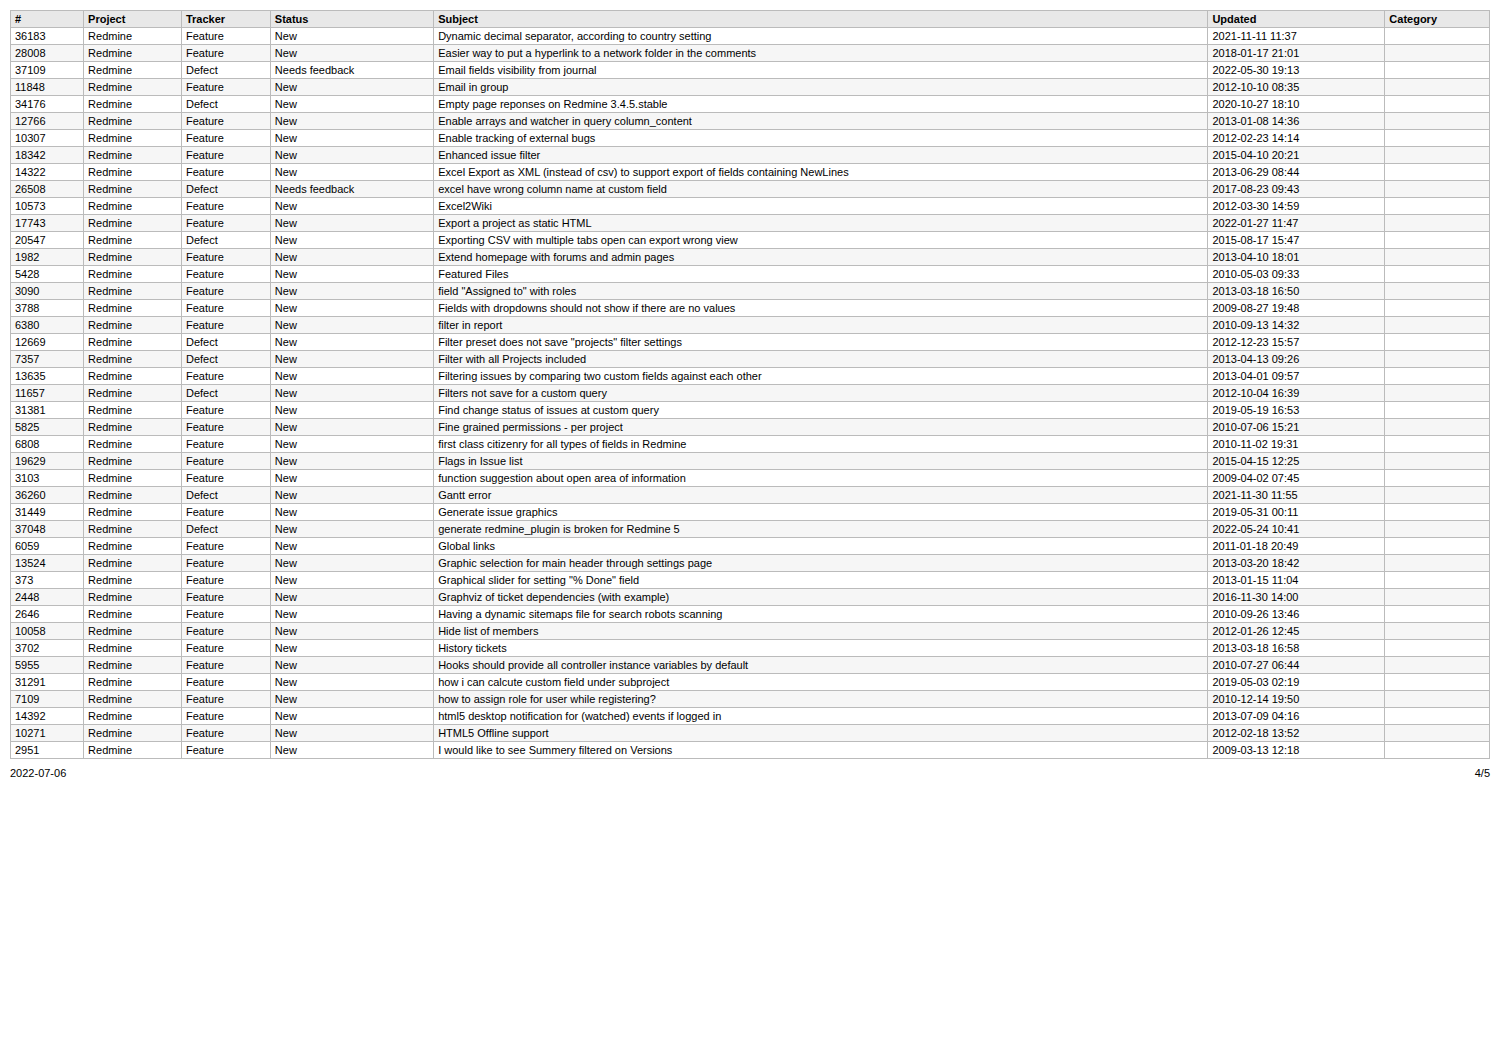| # | Project | Tracker | Status | Subject | Updated | Category |
| --- | --- | --- | --- | --- | --- | --- |
| 36183 | Redmine | Feature | New | Dynamic decimal separator, according to country setting | 2021-11-11 11:37 | |
| 28008 | Redmine | Feature | New | Easier way to put a hyperlink to a network folder in the comments | 2018-01-17 21:01 | |
| 37109 | Redmine | Defect | Needs feedback | Email fields visibility from journal | 2022-05-30 19:13 | |
| 11848 | Redmine | Feature | New | Email in group | 2012-10-10 08:35 | |
| 34176 | Redmine | Defect | New | Empty page reponses on Redmine 3.4.5.stable | 2020-10-27 18:10 | |
| 12766 | Redmine | Feature | New | Enable arrays and watcher in query column_content | 2013-01-08 14:36 | |
| 10307 | Redmine | Feature | New | Enable tracking of external bugs | 2012-02-23 14:14 | |
| 18342 | Redmine | Feature | New | Enhanced issue filter | 2015-04-10 20:21 | |
| 14322 | Redmine | Feature | New | Excel Export as XML (instead of csv) to support export of fields containing NewLines | 2013-06-29 08:44 | |
| 26508 | Redmine | Defect | Needs feedback | excel have wrong column name at custom field | 2017-08-23 09:43 | |
| 10573 | Redmine | Feature | New | Excel2Wiki | 2012-03-30 14:59 | |
| 17743 | Redmine | Feature | New | Export a project as static HTML | 2022-01-27 11:47 | |
| 20547 | Redmine | Defect | New | Exporting CSV with multiple tabs open can export wrong view | 2015-08-17 15:47 | |
| 1982 | Redmine | Feature | New | Extend homepage with forums and admin pages | 2013-04-10 18:01 | |
| 5428 | Redmine | Feature | New | Featured Files | 2010-05-03 09:33 | |
| 3090 | Redmine | Feature | New | field "Assigned to" with roles | 2013-03-18 16:50 | |
| 3788 | Redmine | Feature | New | Fields with dropdowns should not show if there are no values | 2009-08-27 19:48 | |
| 6380 | Redmine | Feature | New | filter in report | 2010-09-13 14:32 | |
| 12669 | Redmine | Defect | New | Filter preset does not save "projects" filter settings | 2012-12-23 15:57 | |
| 7357 | Redmine | Defect | New | Filter with all Projects included | 2013-04-13 09:26 | |
| 13635 | Redmine | Feature | New | Filtering issues by comparing two custom fields against each other | 2013-04-01 09:57 | |
| 11657 | Redmine | Defect | New | Filters not save for a custom query | 2012-10-04 16:39 | |
| 31381 | Redmine | Feature | New | Find change status of issues at custom query | 2019-05-19 16:53 | |
| 5825 | Redmine | Feature | New | Fine grained permissions - per project | 2010-07-06 15:21 | |
| 6808 | Redmine | Feature | New | first class citizenry for all types of fields in Redmine | 2010-11-02 19:31 | |
| 19629 | Redmine | Feature | New | Flags in Issue list | 2015-04-15 12:25 | |
| 3103 | Redmine | Feature | New | function suggestion about open area of information | 2009-04-02 07:45 | |
| 36260 | Redmine | Defect | New | Gantt error | 2021-11-30 11:55 | |
| 31449 | Redmine | Feature | New | Generate issue graphics | 2019-05-31 00:11 | |
| 37048 | Redmine | Defect | New | generate redmine_plugin is broken for Redmine 5 | 2022-05-24 10:41 | |
| 6059 | Redmine | Feature | New | Global links | 2011-01-18 20:49 | |
| 13524 | Redmine | Feature | New | Graphic selection for main header through settings page | 2013-03-20 18:42 | |
| 373 | Redmine | Feature | New | Graphical slider for setting "% Done" field | 2013-01-15 11:04 | |
| 2448 | Redmine | Feature | New | Graphviz of ticket dependencies (with example) | 2016-11-30 14:00 | |
| 2646 | Redmine | Feature | New | Having a dynamic sitemaps file for search robots scanning | 2010-09-26 13:46 | |
| 10058 | Redmine | Feature | New | Hide list of members | 2012-01-26 12:45 | |
| 3702 | Redmine | Feature | New | History tickets | 2013-03-18 16:58 | |
| 5955 | Redmine | Feature | New | Hooks should provide all controller instance variables by default | 2010-07-27 06:44 | |
| 31291 | Redmine | Feature | New | how i can calcute custom field under subproject | 2019-05-03 02:19 | |
| 7109 | Redmine | Feature | New | how to assign role for user while registering? | 2010-12-14 19:50 | |
| 14392 | Redmine | Feature | New | html5 desktop notification for (watched) events if logged in | 2013-07-09 04:16 | |
| 10271 | Redmine | Feature | New | HTML5 Offline support | 2012-02-18 13:52 | |
| 2951 | Redmine | Feature | New | I would like to see Summery filtered on Versions | 2009-03-13 12:18 | |
2022-07-06 4/5